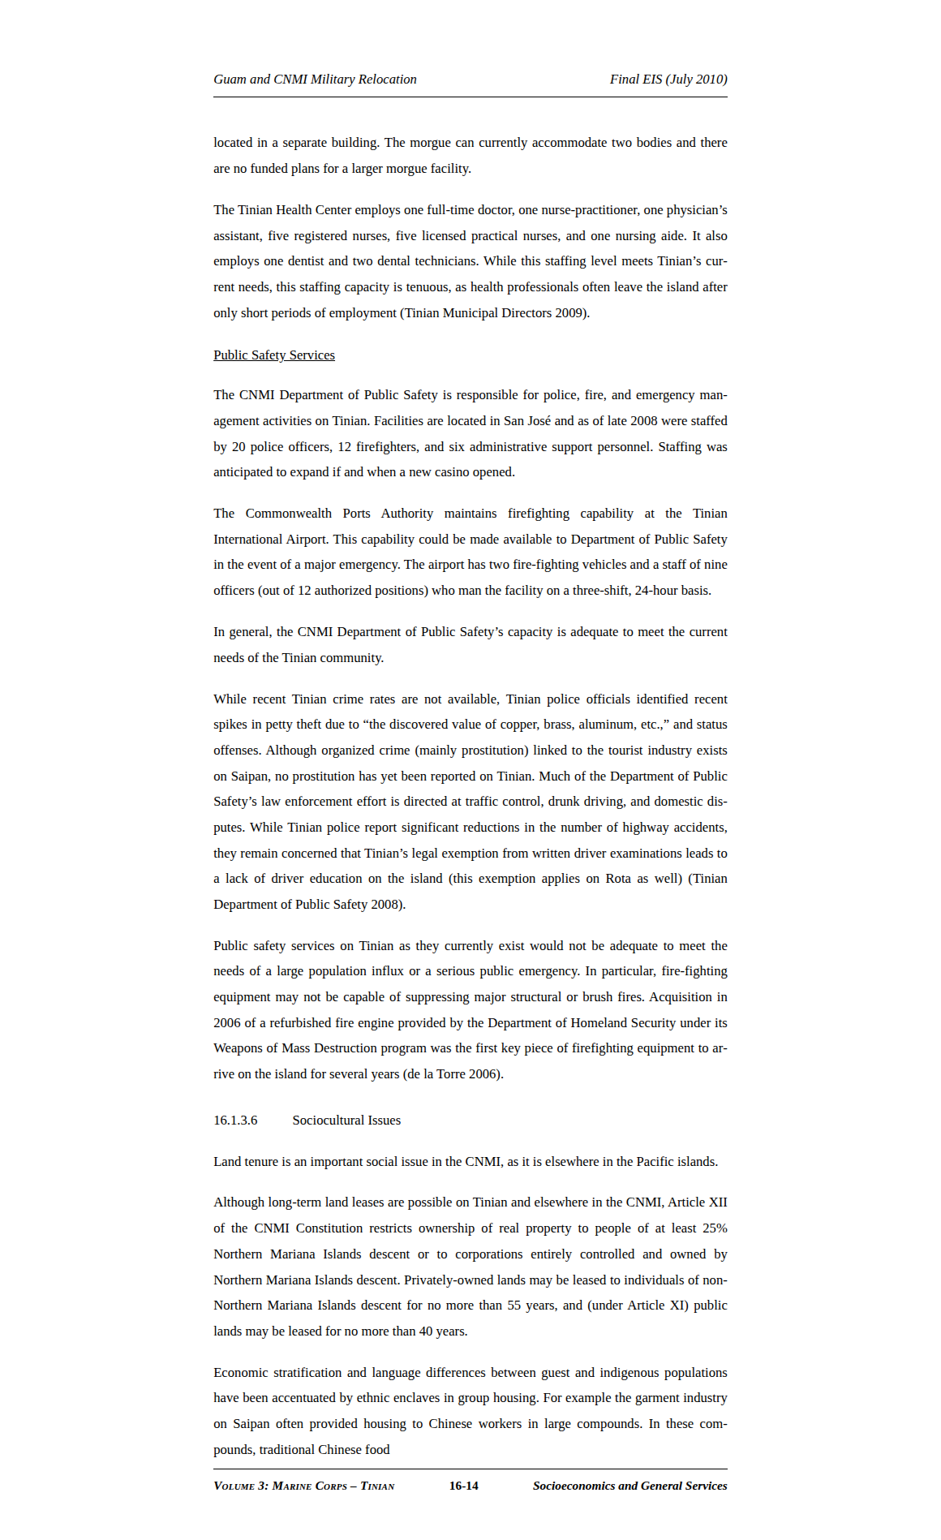Guam and CNMI Military Relocation
Final EIS (July 2010)
located in a separate building. The morgue can currently accommodate two bodies and there are no funded plans for a larger morgue facility.
The Tinian Health Center employs one full-time doctor, one nurse-practitioner, one physician’s assistant, five registered nurses, five licensed practical nurses, and one nursing aide. It also employs one dentist and two dental technicians. While this staffing level meets Tinian’s current needs, this staffing capacity is tenuous, as health professionals often leave the island after only short periods of employment (Tinian Municipal Directors 2009).
Public Safety Services
The CNMI Department of Public Safety is responsible for police, fire, and emergency management activities on Tinian. Facilities are located in San José and as of late 2008 were staffed by 20 police officers, 12 firefighters, and six administrative support personnel. Staffing was anticipated to expand if and when a new casino opened.
The Commonwealth Ports Authority maintains firefighting capability at the Tinian International Airport. This capability could be made available to Department of Public Safety in the event of a major emergency. The airport has two fire-fighting vehicles and a staff of nine officers (out of 12 authorized positions) who man the facility on a three-shift, 24-hour basis.
In general, the CNMI Department of Public Safety’s capacity is adequate to meet the current needs of the Tinian community.
While recent Tinian crime rates are not available, Tinian police officials identified recent spikes in petty theft due to “the discovered value of copper, brass, aluminum, etc.,” and status offenses. Although organized crime (mainly prostitution) linked to the tourist industry exists on Saipan, no prostitution has yet been reported on Tinian. Much of the Department of Public Safety’s law enforcement effort is directed at traffic control, drunk driving, and domestic disputes. While Tinian police report significant reductions in the number of highway accidents, they remain concerned that Tinian’s legal exemption from written driver examinations leads to a lack of driver education on the island (this exemption applies on Rota as well) (Tinian Department of Public Safety 2008).
Public safety services on Tinian as they currently exist would not be adequate to meet the needs of a large population influx or a serious public emergency. In particular, fire-fighting equipment may not be capable of suppressing major structural or brush fires. Acquisition in 2006 of a refurbished fire engine provided by the Department of Homeland Security under its Weapons of Mass Destruction program was the first key piece of firefighting equipment to arrive on the island for several years (de la Torre 2006).
16.1.3.6 Sociocultural Issues
Land tenure is an important social issue in the CNMI, as it is elsewhere in the Pacific islands.
Although long-term land leases are possible on Tinian and elsewhere in the CNMI, Article XII of the CNMI Constitution restricts ownership of real property to people of at least 25% Northern Mariana Islands descent or to corporations entirely controlled and owned by Northern Mariana Islands descent. Privately-owned lands may be leased to individuals of non-Northern Mariana Islands descent for no more than 55 years, and (under Article XI) public lands may be leased for no more than 40 years.
Economic stratification and language differences between guest and indigenous populations have been accentuated by ethnic enclaves in group housing. For example the garment industry on Saipan often provided housing to Chinese workers in large compounds. In these compounds, traditional Chinese food
Volume 3: Marine Corps – Tinian
16-14
Socioeconomics and General Services